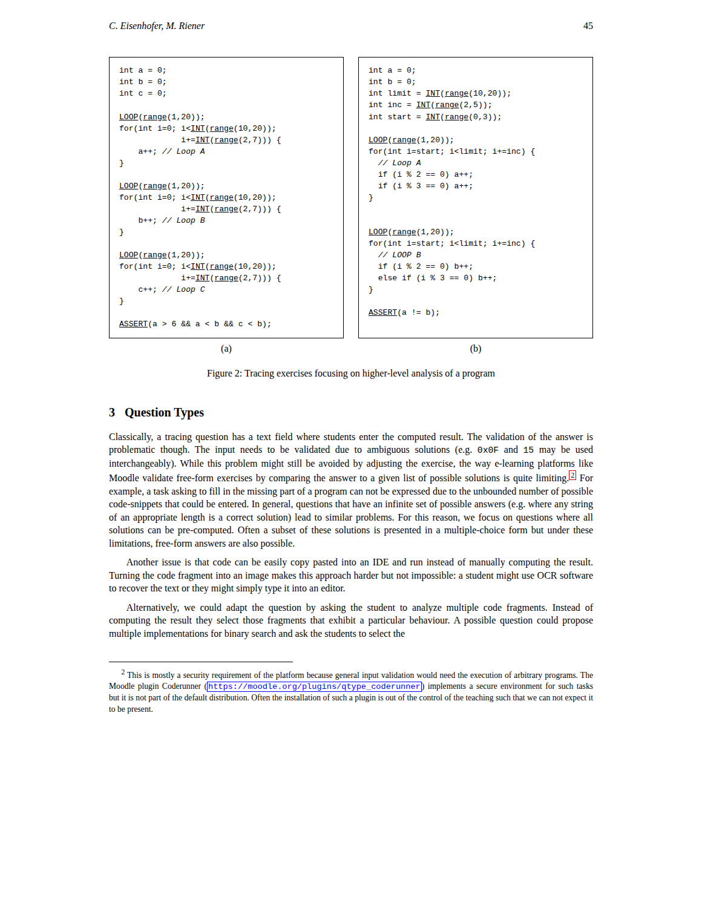C. Eisenhofer, M. Riener 45
int a = 0;
int b = 0;
int c = 0;

LOOP(range(1,20));
for(int i=0; i<INT(range(10,20));
             i+=INT(range(2,7))) {
    a++; // Loop A
}

LOOP(range(1,20));
for(int i=0; i<INT(range(10,20));
             i+=INT(range(2,7))) {
    b++; // Loop B
}

LOOP(range(1,20));
for(int i=0; i<INT(range(10,20));
             i+=INT(range(2,7))) {
    c++; // Loop C
}

ASSERT(a > 6 && a < b && c < b);
int a = 0;
int b = 0;
int limit = INT(range(10,20));
int inc = INT(range(2,5));
int start = INT(range(0,3));

LOOP(range(1,20));
for(int i=start; i<limit; i+=inc) {
  // Loop A
  if (i % 2 == 0) a++;
  if (i % 3 == 0) a++;
}


LOOP(range(1,20));
for(int i=start; i<limit; i+=inc) {
  // LOOP B
  if (i % 2 == 0) b++;
  else if (i % 3 == 0) b++;
}

ASSERT(a != b);
(a) (b)
Figure 2: Tracing exercises focusing on higher-level analysis of a program
3 Question Types
Classically, a tracing question has a text field where students enter the computed result. The validation of the answer is problematic though. The input needs to be validated due to ambiguous solutions (e.g. 0x0F and 15 may be used interchangeably). While this problem might still be avoided by adjusting the exercise, the way e-learning platforms like Moodle validate free-form exercises by comparing the answer to a given list of possible solutions is quite limiting.2 For example, a task asking to fill in the missing part of a program can not be expressed due to the unbounded number of possible code-snippets that could be entered. In general, questions that have an infinite set of possible answers (e.g. where any string of an appropriate length is a correct solution) lead to similar problems. For this reason, we focus on questions where all solutions can be pre-computed. Often a subset of these solutions is presented in a multiple-choice form but under these limitations, free-form answers are also possible.
Another issue is that code can be easily copy pasted into an IDE and run instead of manually computing the result. Turning the code fragment into an image makes this approach harder but not impossible: a student might use OCR software to recover the text or they might simply type it into an editor.
Alternatively, we could adapt the question by asking the student to analyze multiple code fragments. Instead of computing the result they select those fragments that exhibit a particular behaviour. A possible question could propose multiple implementations for binary search and ask the students to select the
2 This is mostly a security requirement of the platform because general input validation would need the execution of arbitrary programs. The Moodle plugin Coderunner (https://moodle.org/plugins/qtype_coderunner) implements a secure environment for such tasks but it is not part of the default distribution. Often the installation of such a plugin is out of the control of the teaching such that we can not expect it to be present.